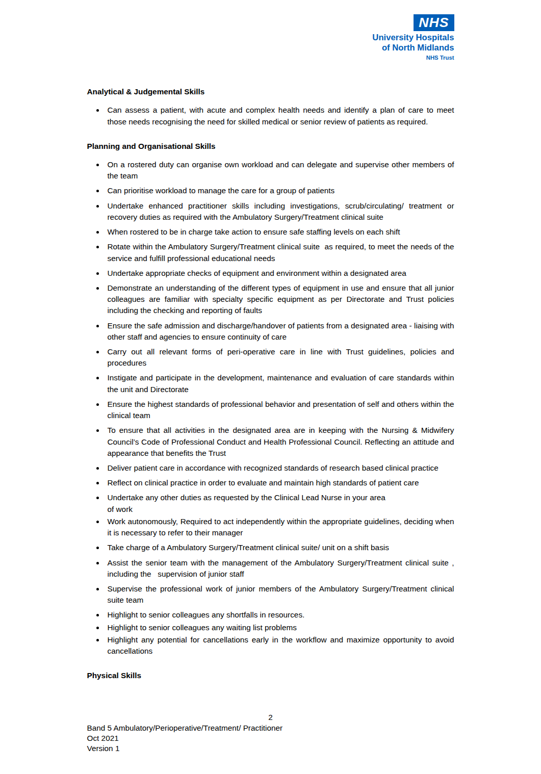NHS
University Hospitals
of North Midlands
NHS Trust
Analytical & Judgemental Skills
Can assess a patient, with acute and complex health needs and identify a plan of care to meet those needs recognising the need for skilled medical or senior review of patients as required.
Planning and Organisational Skills
On a rostered duty can organise own workload and can delegate and supervise other members of the team
Can prioritise workload to manage the care for a group of patients
Undertake enhanced practitioner skills including investigations, scrub/circulating/ treatment or recovery duties as required with the Ambulatory Surgery/Treatment clinical suite
When rostered to be in charge take action to ensure safe staffing levels on each shift
Rotate within the Ambulatory Surgery/Treatment clinical suite as required, to meet the needs of the service and fulfill professional educational needs
Undertake appropriate checks of equipment and environment within a designated area
Demonstrate an understanding of the different types of equipment in use and ensure that all junior colleagues are familiar with specialty specific equipment as per Directorate and Trust policies including the checking and reporting of faults
Ensure the safe admission and discharge/handover of patients from a designated area - liaising with other staff and agencies to ensure continuity of care
Carry out all relevant forms of peri-operative care in line with Trust guidelines, policies and procedures
Instigate and participate in the development, maintenance and evaluation of care standards within the unit and Directorate
Ensure the highest standards of professional behavior and presentation of self and others within the clinical team
To ensure that all activities in the designated area are in keeping with the Nursing & Midwifery Council’s Code of Professional Conduct and Health Professional Council. Reflecting an attitude and appearance that benefits the Trust
Deliver patient care in accordance with recognized standards of research based clinical practice
Reflect on clinical practice in order to evaluate and maintain high standards of patient care
Undertake any other duties as requested by the Clinical Lead Nurse in your area
of work
Work autonomously, Required to act independently within the appropriate guidelines, deciding when it is necessary to refer to their manager
Take charge of a Ambulatory Surgery/Treatment clinical suite/ unit on a shift basis
Assist the senior team with the management of the Ambulatory Surgery/Treatment clinical suite , including the supervision of junior staff
Supervise the professional work of junior members of the Ambulatory Surgery/Treatment clinical suite team
Highlight to senior colleagues any shortfalls in resources.
Highlight to senior colleagues any waiting list problems
Highlight any potential for cancellations early in the workflow and maximize opportunity to avoid cancellations
Physical Skills
2
Band 5 Ambulatory/Perioperative/Treatment/ Practitioner
Oct 2021
Version 1